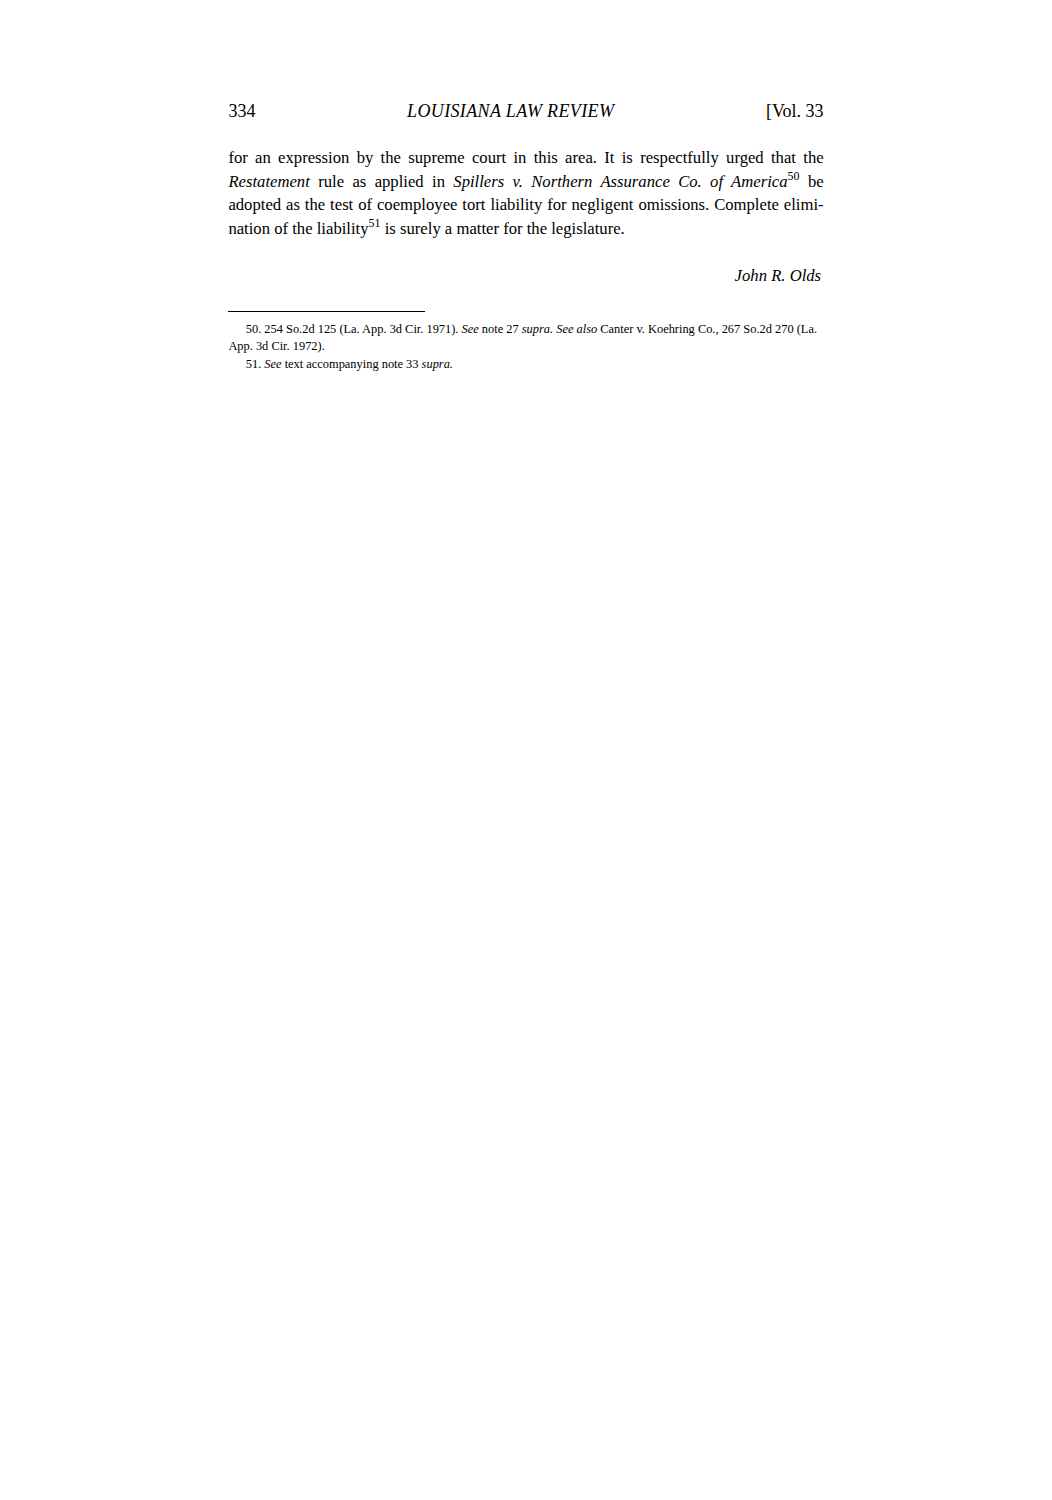334 LOUISIANA LAW REVIEW [Vol. 33
for an expression by the supreme court in this area. It is respectfully urged that the Restatement rule as applied in Spillers v. Northern Assurance Co. of America50 be adopted as the test of coemployee tort liability for negligent omissions. Complete elimination of the liability51 is surely a matter for the legislature.
John R. Olds
50. 254 So.2d 125 (La. App. 3d Cir. 1971). See note 27 supra. See also Canter v. Koehring Co., 267 So.2d 270 (La. App. 3d Cir. 1972).
51. See text accompanying note 33 supra.